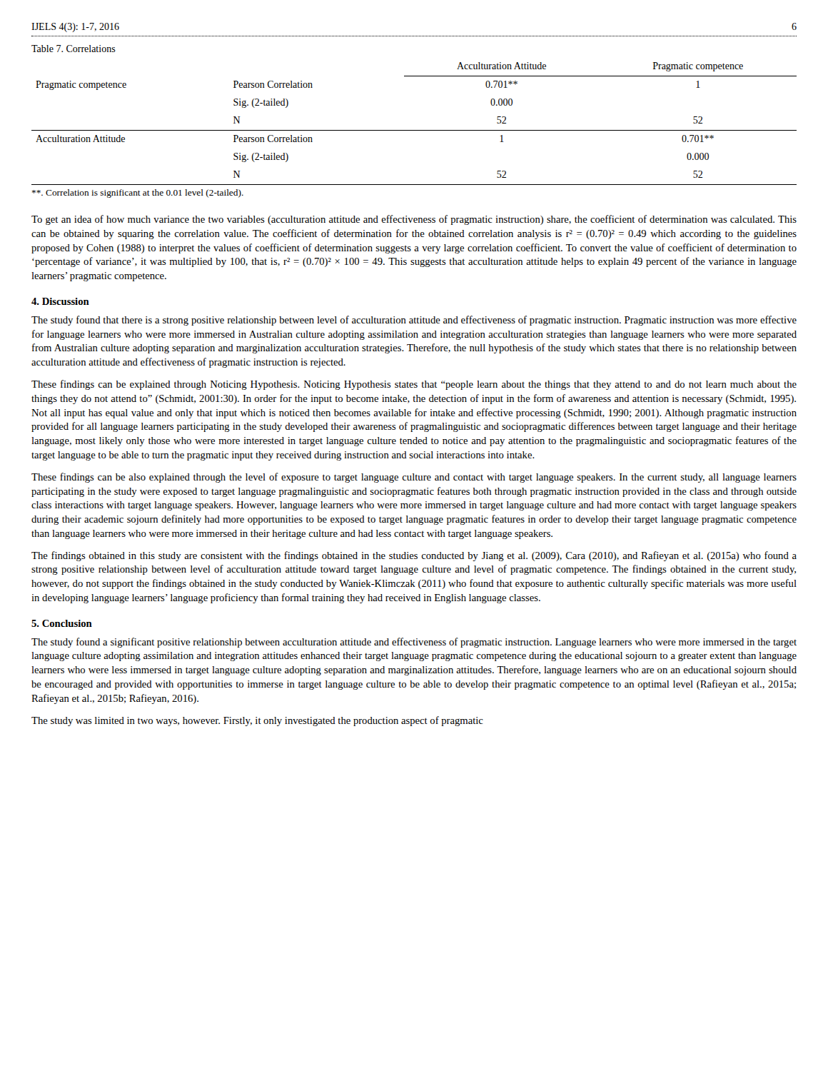IJELS 4(3): 1-7, 2016 6
Table 7. Correlations
| | | Acculturation Attitude | Pragmatic competence |
| --- | --- | --- | --- |
| Pragmatic competence | Pearson Correlation | 0.701** | 1 |
| | Sig. (2-tailed) | 0.000 | |
| | N | 52 | 52 |
| Acculturation Attitude | Pearson Correlation | 1 | 0.701** |
| | Sig. (2-tailed) | | 0.000 |
| | N | 52 | 52 |
**. Correlation is significant at the 0.01 level (2-tailed).
To get an idea of how much variance the two variables (acculturation attitude and effectiveness of pragmatic instruction) share, the coefficient of determination was calculated. This can be obtained by squaring the correlation value. The coefficient of determination for the obtained correlation analysis is r² = (0.70)² = 0.49 which according to the guidelines proposed by Cohen (1988) to interpret the values of coefficient of determination suggests a very large correlation coefficient. To convert the value of coefficient of determination to ‘percentage of variance’, it was multiplied by 100, that is, r² = (0.70)² × 100 = 49. This suggests that acculturation attitude helps to explain 49 percent of the variance in language learners’ pragmatic competence.
4. Discussion
The study found that there is a strong positive relationship between level of acculturation attitude and effectiveness of pragmatic instruction. Pragmatic instruction was more effective for language learners who were more immersed in Australian culture adopting assimilation and integration acculturation strategies than language learners who were more separated from Australian culture adopting separation and marginalization acculturation strategies. Therefore, the null hypothesis of the study which states that there is no relationship between acculturation attitude and effectiveness of pragmatic instruction is rejected.
These findings can be explained through Noticing Hypothesis. Noticing Hypothesis states that “people learn about the things that they attend to and do not learn much about the things they do not attend to” (Schmidt, 2001:30). In order for the input to become intake, the detection of input in the form of awareness and attention is necessary (Schmidt, 1995). Not all input has equal value and only that input which is noticed then becomes available for intake and effective processing (Schmidt, 1990; 2001). Although pragmatic instruction provided for all language learners participating in the study developed their awareness of pragmalinguistic and sociopragmatic differences between target language and their heritage language, most likely only those who were more interested in target language culture tended to notice and pay attention to the pragmalinguistic and sociopragmatic features of the target language to be able to turn the pragmatic input they received during instruction and social interactions into intake.
These findings can be also explained through the level of exposure to target language culture and contact with target language speakers. In the current study, all language learners participating in the study were exposed to target language pragmalinguistic and sociopragmatic features both through pragmatic instruction provided in the class and through outside class interactions with target language speakers. However, language learners who were more immersed in target language culture and had more contact with target language speakers during their academic sojourn definitely had more opportunities to be exposed to target language pragmatic features in order to develop their target language pragmatic competence than language learners who were more immersed in their heritage culture and had less contact with target language speakers.
The findings obtained in this study are consistent with the findings obtained in the studies conducted by Jiang et al. (2009), Cara (2010), and Rafieyan et al. (2015a) who found a strong positive relationship between level of acculturation attitude toward target language culture and level of pragmatic competence. The findings obtained in the current study, however, do not support the findings obtained in the study conducted by Waniek-Klimczak (2011) who found that exposure to authentic culturally specific materials was more useful in developing language learners’ language proficiency than formal training they had received in English language classes.
5. Conclusion
The study found a significant positive relationship between acculturation attitude and effectiveness of pragmatic instruction. Language learners who were more immersed in the target language culture adopting assimilation and integration attitudes enhanced their target language pragmatic competence during the educational sojourn to a greater extent than language learners who were less immersed in target language culture adopting separation and marginalization attitudes. Therefore, language learners who are on an educational sojourn should be encouraged and provided with opportunities to immerse in target language culture to be able to develop their pragmatic competence to an optimal level (Rafieyan et al., 2015a; Rafieyan et al., 2015b; Rafieyan, 2016).
The study was limited in two ways, however. Firstly, it only investigated the production aspect of pragmatic